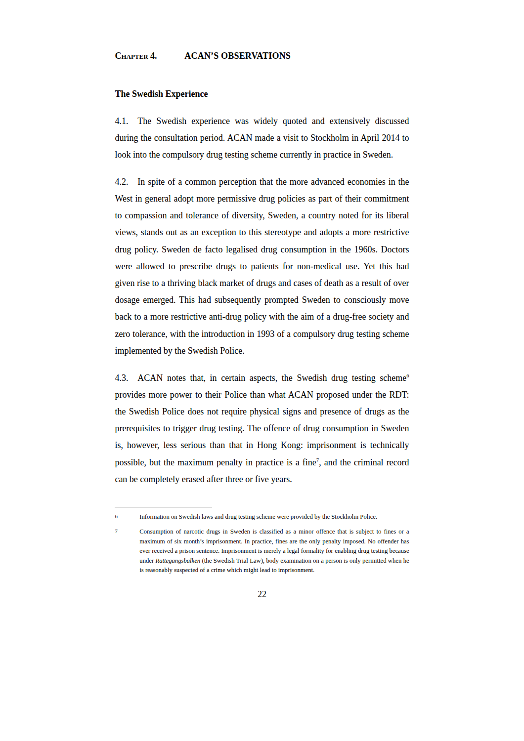Chapter 4. ACAN’S OBSERVATIONS
The Swedish Experience
4.1. The Swedish experience was widely quoted and extensively discussed during the consultation period. ACAN made a visit to Stockholm in April 2014 to look into the compulsory drug testing scheme currently in practice in Sweden.
4.2. In spite of a common perception that the more advanced economies in the West in general adopt more permissive drug policies as part of their commitment to compassion and tolerance of diversity, Sweden, a country noted for its liberal views, stands out as an exception to this stereotype and adopts a more restrictive drug policy. Sweden de facto legalised drug consumption in the 1960s. Doctors were allowed to prescribe drugs to patients for non-medical use. Yet this had given rise to a thriving black market of drugs and cases of death as a result of over dosage emerged. This had subsequently prompted Sweden to consciously move back to a more restrictive anti-drug policy with the aim of a drug-free society and zero tolerance, with the introduction in 1993 of a compulsory drug testing scheme implemented by the Swedish Police.
4.3. ACAN notes that, in certain aspects, the Swedish drug testing scheme6 provides more power to their Police than what ACAN proposed under the RDT: the Swedish Police does not require physical signs and presence of drugs as the prerequisites to trigger drug testing. The offence of drug consumption in Sweden is, however, less serious than that in Hong Kong: imprisonment is technically possible, but the maximum penalty in practice is a fine7, and the criminal record can be completely erased after three or five years.
6
Information on Swedish laws and drug testing scheme were provided by the Stockholm Police.
7
Consumption of narcotic drugs in Sweden is classified as a minor offence that is subject to fines or a maximum of six month’s imprisonment. In practice, fines are the only penalty imposed. No offender has ever received a prison sentence. Imprisonment is merely a legal formality for enabling drug testing because under Rattegangsbalken (the Swedish Trial Law), body examination on a person is only permitted when he is reasonably suspected of a crime which might lead to imprisonment.
22